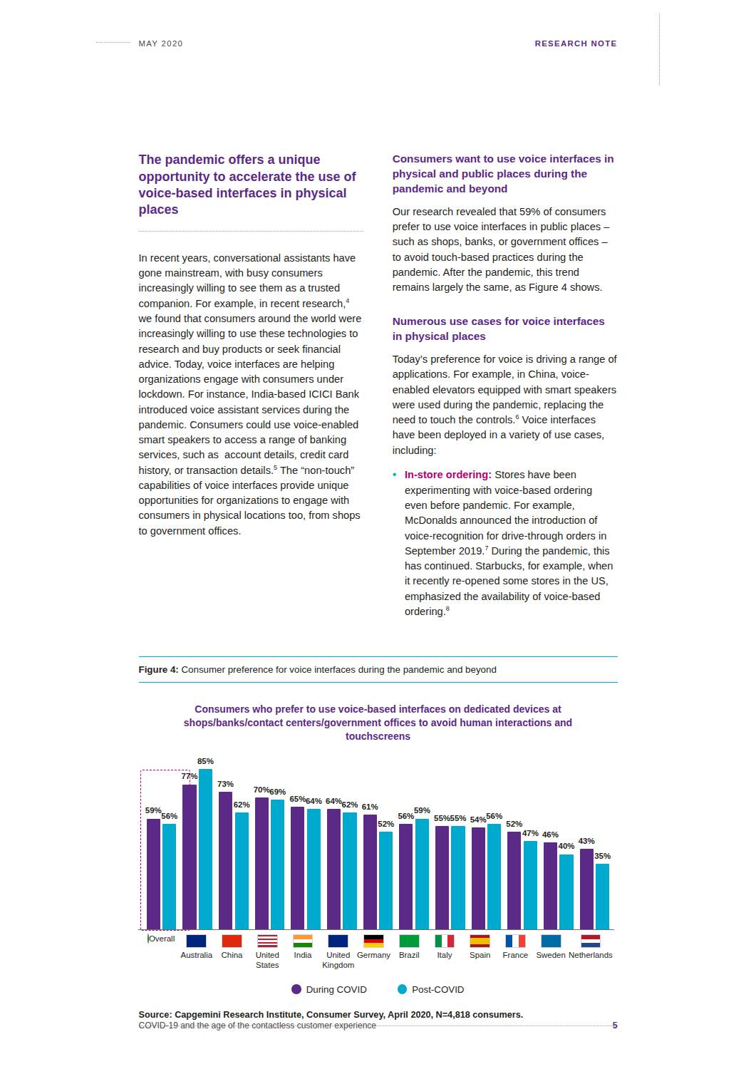May 2020
Research Note
The pandemic offers a unique opportunity to accelerate the use of voice-based interfaces in physical places
In recent years, conversational assistants have gone mainstream, with busy consumers increasingly willing to see them as a trusted companion. For example, in recent research,4 we found that consumers around the world were increasingly willing to use these technologies to research and buy products or seek financial advice. Today, voice interfaces are helping organizations engage with consumers under lockdown. For instance, India-based ICICI Bank introduced voice assistant services during the pandemic. Consumers could use voice-enabled smart speakers to access a range of banking services, such as account details, credit card history, or transaction details.5 The “non-touch” capabilities of voice interfaces provide unique opportunities for organizations to engage with consumers in physical locations too, from shops to government offices.
Consumers want to use voice interfaces in physical and public places during the pandemic and beyond
Our research revealed that 59% of consumers prefer to use voice interfaces in public places – such as shops, banks, or government offices – to avoid touch-based practices during the pandemic. After the pandemic, this trend remains largely the same, as Figure 4 shows.
Numerous use cases for voice interfaces in physical places
Today’s preference for voice is driving a range of applications. For example, in China, voice-enabled elevators equipped with smart speakers were used during the pandemic, replacing the need to touch the controls.6 Voice interfaces have been deployed in a variety of use cases, including:
In-store ordering: Stores have been experimenting with voice-based ordering even before pandemic. For example, McDonalds announced the introduction of voice-recognition for drive-through orders in September 2019.7 During the pandemic, this has continued. Starbucks, for example, when it recently re-opened some stores in the US, emphasized the availability of voice-based ordering.8
Figure 4: Consumer preference for voice interfaces during the pandemic and beyond
Consumers who prefer to use voice-based interfaces on dedicated devices at shops/banks/contact centers/government offices to avoid human interactions and touchscreens
59%
56%
77%
85%
73%
62%
70%
69%
65%
64%
64%
62%
61%
52%
56%
59%
55%
55%
54%
56%
52%
47%
46%
40%
43%
35%
Overall
Australia
China
United States
India
United Kingdom
Germany
Brazil
Italy
Spain
France
Sweden
Netherlands
During COVID Post-COVID
Source: Capgemini Research Institute, Consumer Survey, April 2020, N=4,818 consumers.
COVID-19 and the age of the contactless customer experience
5